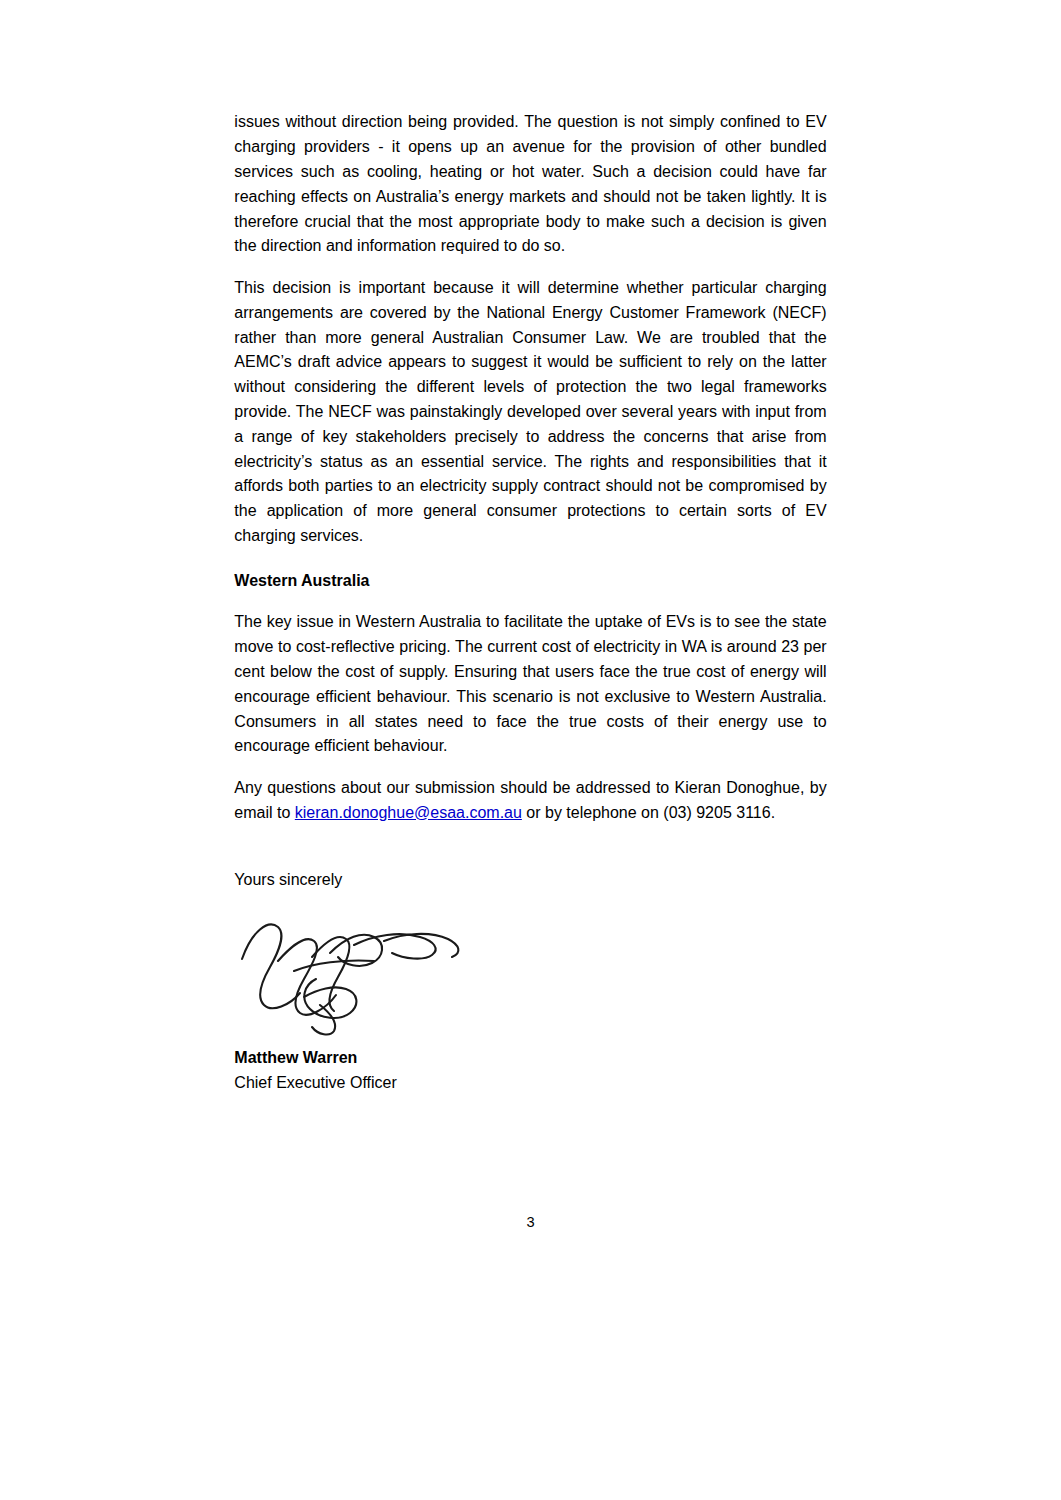issues without direction being provided. The question is not simply confined to EV charging providers - it opens up an avenue for the provision of other bundled services such as cooling, heating or hot water. Such a decision could have far reaching effects on Australia’s energy markets and should not be taken lightly. It is therefore crucial that the most appropriate body to make such a decision is given the direction and information required to do so.
This decision is important because it will determine whether particular charging arrangements are covered by the National Energy Customer Framework (NECF) rather than more general Australian Consumer Law. We are troubled that the AEMC’s draft advice appears to suggest it would be sufficient to rely on the latter without considering the different levels of protection the two legal frameworks provide. The NECF was painstakingly developed over several years with input from a range of key stakeholders precisely to address the concerns that arise from electricity’s status as an essential service. The rights and responsibilities that it affords both parties to an electricity supply contract should not be compromised by the application of more general consumer protections to certain sorts of EV charging services.
Western Australia
The key issue in Western Australia to facilitate the uptake of EVs is to see the state move to cost-reflective pricing. The current cost of electricity in WA is around 23 per cent below the cost of supply. Ensuring that users face the true cost of energy will encourage efficient behaviour. This scenario is not exclusive to Western Australia. Consumers in all states need to face the true costs of their energy use to encourage efficient behaviour.
Any questions about our submission should be addressed to Kieran Donoghue, by email to kieran.donoghue@esaa.com.au or by telephone on (03) 9205 3116.
Yours sincerely
Matthew Warren
Chief Executive Officer
3